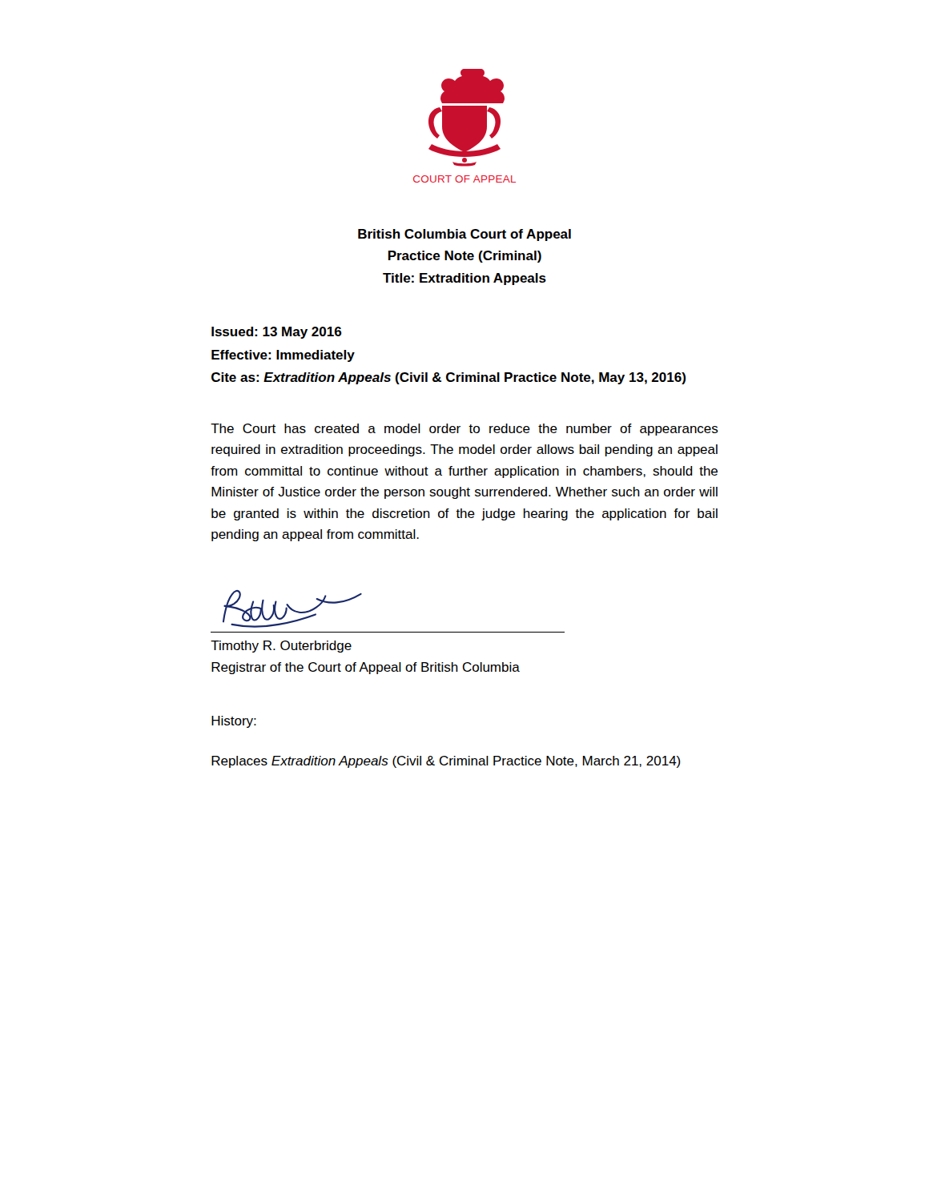COURT OF APPEAL
British Columbia Court of Appeal Practice Note (Criminal) Title: Extradition Appeals
Issued: 13 May 2016
Effective: Immediately
Cite as: Extradition Appeals (Civil & Criminal Practice Note, May 13, 2016)
The Court has created a model order to reduce the number of appearances required in extradition proceedings. The model order allows bail pending an appeal from committal to continue without a further application in chambers, should the Minister of Justice order the person sought surrendered. Whether such an order will be granted is within the discretion of the judge hearing the application for bail pending an appeal from committal.
Timothy R. Outerbridge
Registrar of the Court of Appeal of British Columbia
History:
Replaces Extradition Appeals (Civil & Criminal Practice Note, March 21, 2014)